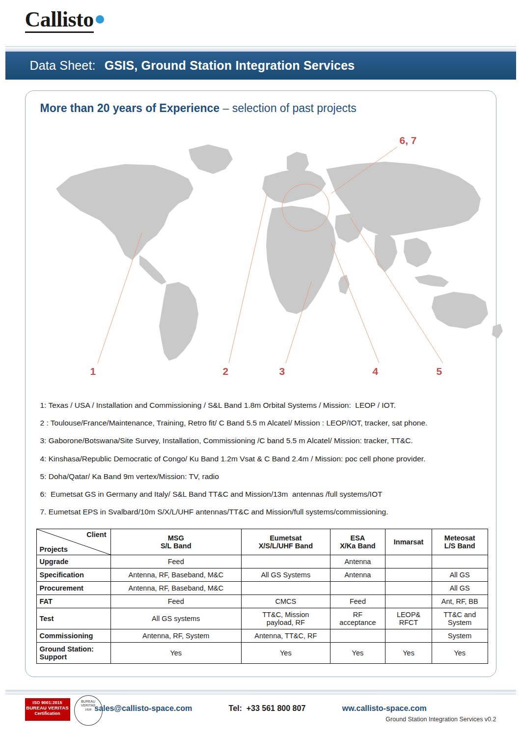Callisto
Data Sheet: GSIS, Ground Station Integration Services
More than 20 years of Experience – selection of past projects
6, 7
1
2
3
4
5
1: Texas / USA / Installation and Commissioning / S&L Band 1.8m Orbital Systems / Mission: LEOP / IOT.
2 : Toulouse/France/Maintenance, Training, Retro fit/ C Band 5.5 m Alcatel/ Mission : LEOP/IOT, tracker, sat phone.
3: Gaborone/Botswana/Site Survey, Installation, Commissioning /C band 5.5 m Alcatel/ Mission: tracker, TT&C.
4: Kinshasa/Republic Democratic of Congo/ Ku Band 1.2m Vsat & C Band 2.4m / Mission: poc cell phone provider.
5: Doha/Qatar/ Ka Band 9m vertex/Mission: TV, radio
6: Eumetsat GS in Germany and Italy/ S&L Band TT&C and Mission/13m antennas /full systems/IOT
7. Eumetsat EPS in Svalbard/10m S/X/L/UHF antennas/TT&C and Mission/full systems/commissioning.
| Client Projects | MSG S/L Band | Eumetsat X/S/L/UHF Band | ESA X/Ka Band | Inmarsat | Meteosat L/S Band |
| --- | --- | --- | --- | --- | --- |
| Upgrade | Feed | | Antenna | | |
| Specification | Antenna, RF, Baseband, M&C | All GS Systems | Antenna | | All GS |
| Procurement | Antenna, RF, Baseband, M&C | | | | All GS |
| FAT | Feed | CMCS | Feed | | Ant, RF, BB |
| Test | All GS systems | TT&C, Mission payload, RF | RF acceptance | LEOP& RFCT | TT&C and System |
| Commissioning | Antenna, RF, System | Antenna, TT&C, RF | | | System |
| Ground Station: Support | Yes | Yes | Yes | Yes | Yes |
ISO 9001:2015
BUREAU VERITAS
Certification
BUREAU
VERITAS
1828
sales@callisto-space.com Tel: +33 561 800 807 ww.callisto-space.com
Ground Station Integration Services v0.2